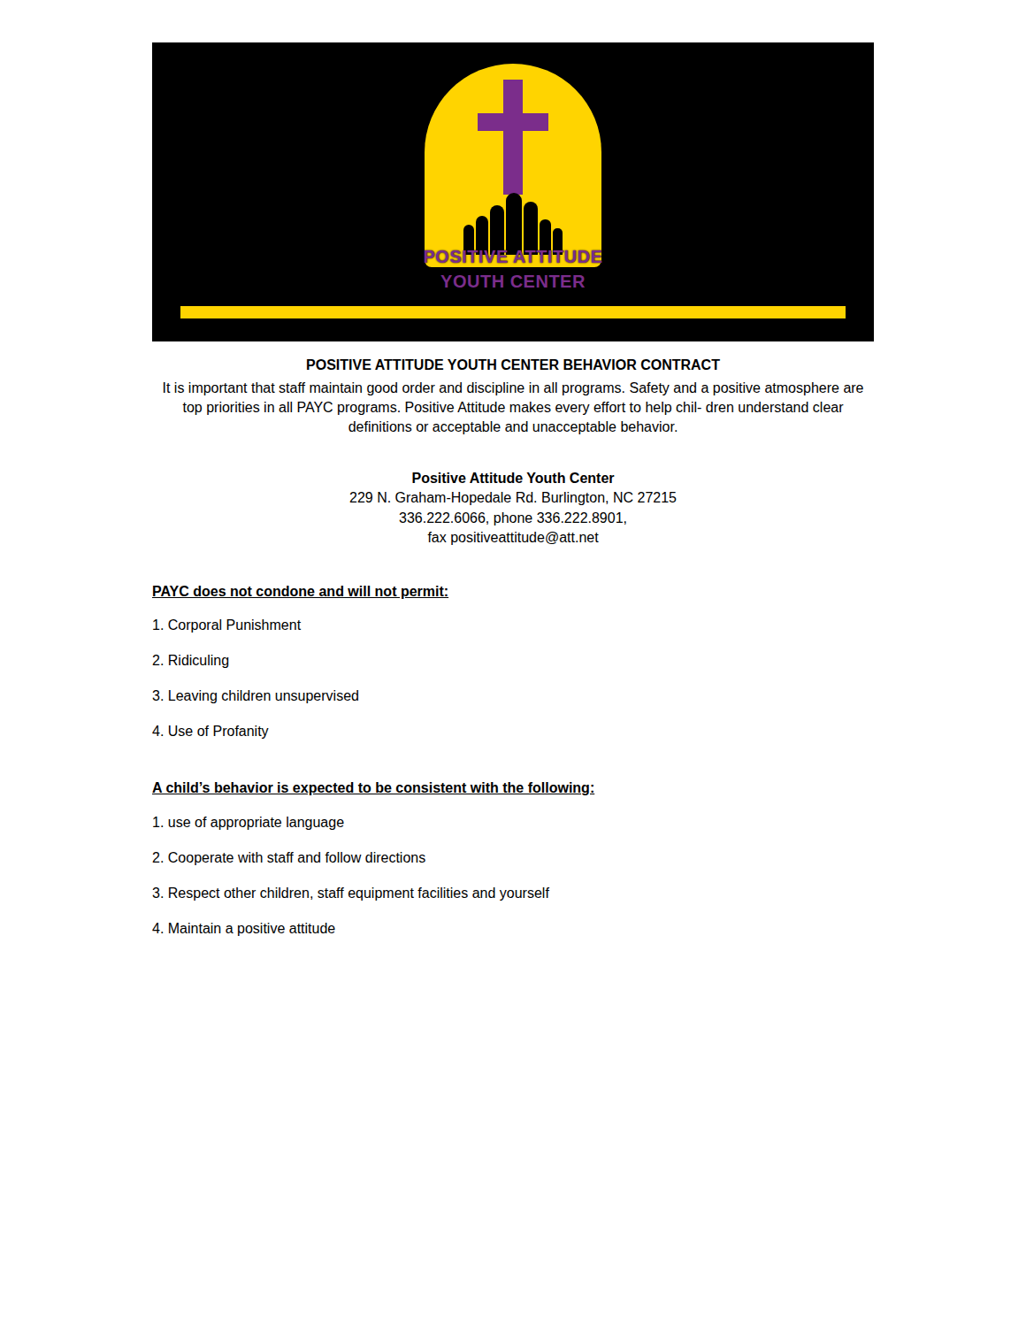POSITIVE ATTITUDE
YOUTH CENTER
Positive Attitude Youth Center Behavior Contract
It is important that staff maintain good order and discipline in all programs. Safety and a positive atmosphere are top priorities in all PAYC programs. Positive Attitude makes every effort to help chil- dren understand clear definitions or acceptable and unacceptable behavior.
Positive Attitude Youth Center
229 N. Graham-Hopedale Rd. Burlington, NC 27215
336.222.6066, phone 336.222.8901,
fax positiveattitude@att.net
PAYC does not condone and will not permit:
1. Corporal Punishment
2. Ridiculing
3. Leaving children unsupervised
4. Use of Profanity
A child’s behavior is expected to be consistent with the following:
1. use of appropriate language
2. Cooperate with staff and follow directions
3. Respect other children, staff equipment facilities and yourself
4. Maintain a positive attitude